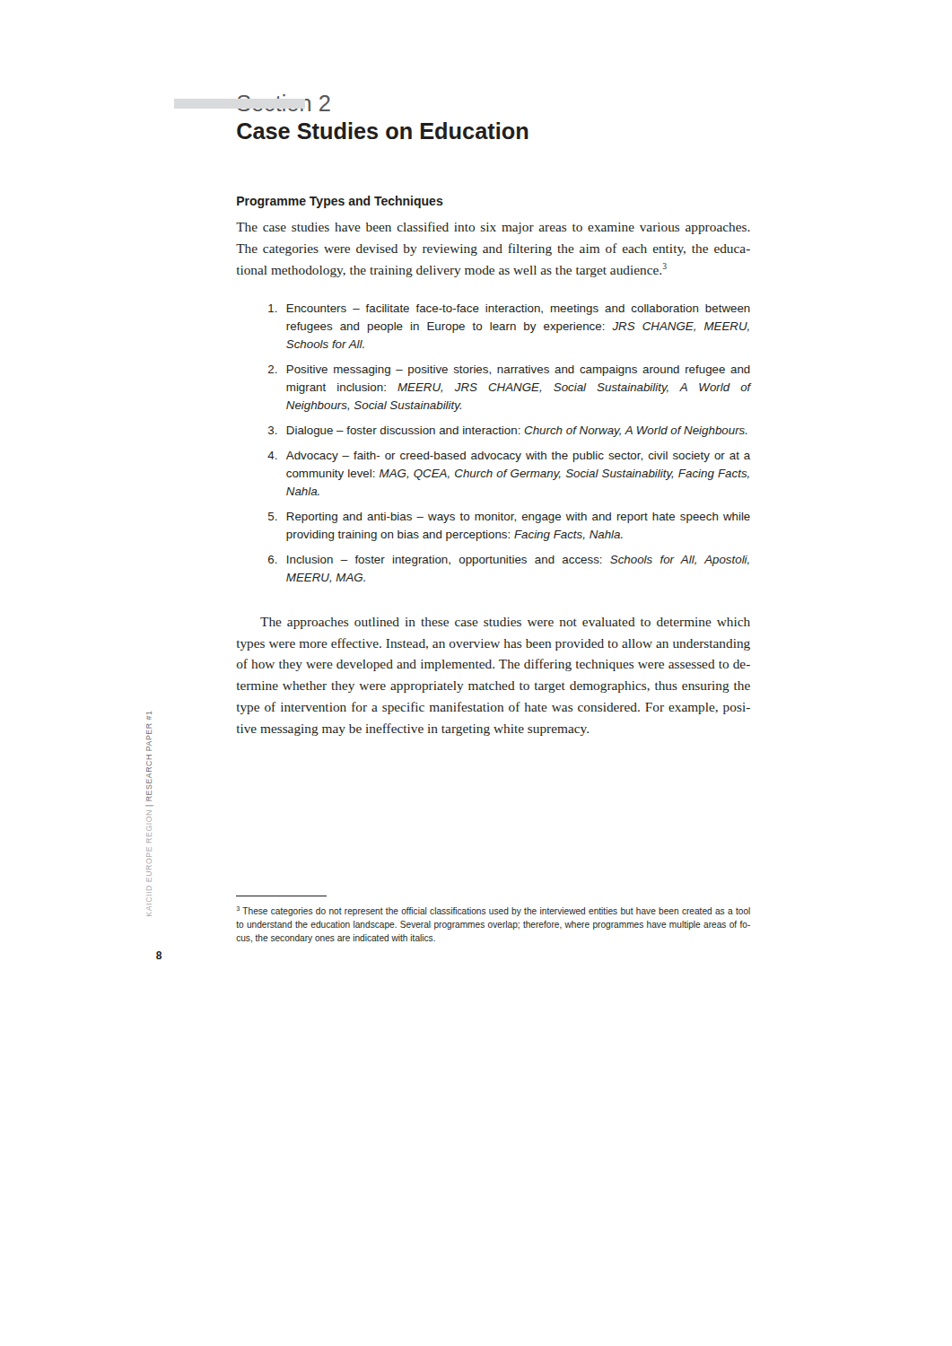KAICIID EUROPE REGION | RESEARCH PAPER #1
8
Section 2
Case Studies on Education
Programme Types and Techniques
The case studies have been classified into six major areas to examine various approaches. The categories were devised by reviewing and filtering the aim of each entity, the educational methodology, the training delivery mode as well as the target audience.3
Encounters – facilitate face-to-face interaction, meetings and collaboration between refugees and people in Europe to learn by experience: JRS CHANGE, MEERU, Schools for All.
Positive messaging – positive stories, narratives and campaigns around refugee and migrant inclusion: MEERU, JRS CHANGE, Social Sustainability, A World of Neighbours, Social Sustainability.
Dialogue – foster discussion and interaction: Church of Norway, A World of Neighbours.
Advocacy – faith- or creed-based advocacy with the public sector, civil society or at a community level: MAG, QCEA, Church of Germany, Social Sustainability, Facing Facts, Nahla.
Reporting and anti-bias – ways to monitor, engage with and report hate speech while providing training on bias and perceptions: Facing Facts, Nahla.
Inclusion – foster integration, opportunities and access: Schools for All, Apostoli, MEERU, MAG.
The approaches outlined in these case studies were not evaluated to determine which types were more effective. Instead, an overview has been provided to allow an understanding of how they were developed and implemented. The differing techniques were assessed to determine whether they were appropriately matched to target demographics, thus ensuring the type of intervention for a specific manifestation of hate was considered. For example, positive messaging may be ineffective in targeting white supremacy.
3 These categories do not represent the official classifications used by the interviewed entities but have been created as a tool to understand the education landscape. Several programmes overlap; therefore, where programmes have multiple areas of focus, the secondary ones are indicated with italics.